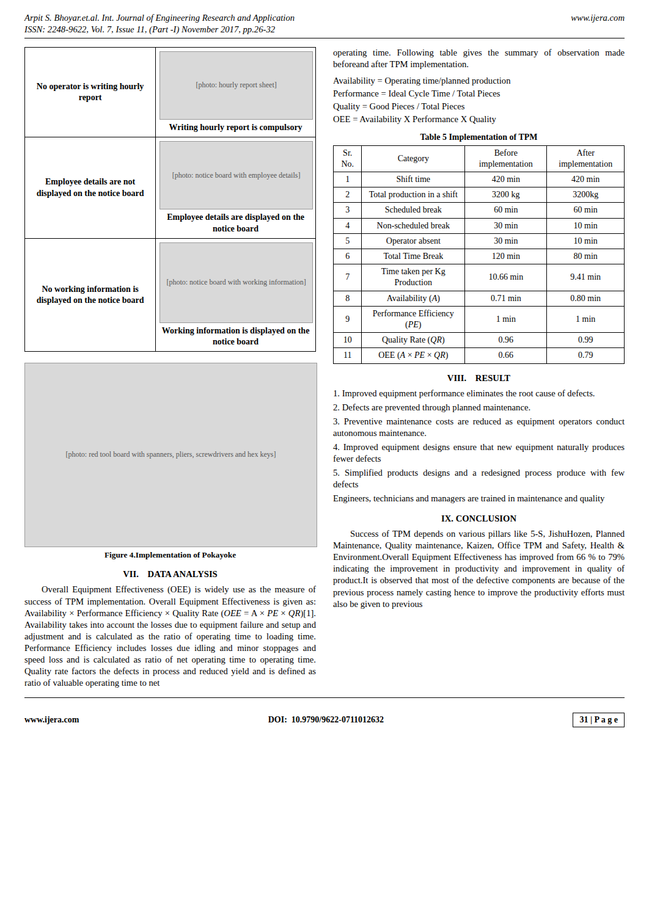Arpit S. Bhoyar.et.al. Int. Journal of Engineering Research and Application www.ijera.com
ISSN: 2248-9622, Vol. 7, Issue 11, (Part -I) November 2017, pp.26-32
| No operator is writing hourly report | [photo: hourly report sheet] Writing hourly report is compulsory |
| Employee details are not displayed on the notice board | [photo: notice board with employee details] Employee details are displayed on the notice board |
| No working information is displayed on the notice board | [photo: notice board with working information] Working information is displayed on the notice board |
[photo: red tool board with spanners, pliers, screwdrivers and hex keys]
Figure 4.Implementation of Pokayoke
VII. DATA ANALYSIS
Overall Equipment Effectiveness (OEE) is widely use as the measure of success of TPM implementation. Overall Equipment Effectiveness is given as: Availability × Performance Efficiency × Quality Rate (OEE = A × PE × QR)[1]. Availability takes into account the losses due to equipment failure and setup and adjustment and is calculated as the ratio of operating time to loading time. Performance Efficiency includes losses due idling and minor stoppages and speed loss and is calculated as ratio of net operating time to operating time. Quality rate factors the defects in process and reduced yield and is defined as ratio of valuable operating time to net
operating time. Following table gives the summary of observation made beforeand after TPM implementation.
Availability = Operating time/planned production
Performance = Ideal Cycle Time / Total Pieces
Quality = Good Pieces / Total Pieces
OEE = Availability X Performance X Quality
Table 5 Implementation of TPM
| Sr. No. | Category | Before implementation | After implementation |
| --- | --- | --- | --- |
| 1 | Shift time | 420 min | 420 min |
| 2 | Total production in a shift | 3200 kg | 3200kg |
| 3 | Scheduled break | 60 min | 60 min |
| 4 | Non-scheduled break | 30 min | 10 min |
| 5 | Operator absent | 30 min | 10 min |
| 6 | Total Time Break | 120 min | 80 min |
| 7 | Time taken per Kg Production | 10.66 min | 9.41 min |
| 8 | Availability ( A ) | 0.71 min | 0.80 min |
| 9 | Performance Efficiency ( PE ) | 1 min | 1 min |
| 10 | Quality Rate ( QR ) | 0.96 | 0.99 |
| 11 | OEE ( A × PE × QR ) | 0.66 | 0.79 |
VIII. RESULT
1. Improved equipment performance eliminates the root cause of defects.
2. Defects are prevented through planned maintenance.
3. Preventive maintenance costs are reduced as equipment operators conduct autonomous maintenance.
4. Improved equipment designs ensure that new equipment naturally produces fewer defects
5. Simplified products designs and a redesigned process produce with few defects
Engineers, technicians and managers are trained in maintenance and quality
IX. CONCLUSION
Success of TPM depends on various pillars like 5-S, JishuHozen, Planned Maintenance, Quality maintenance, Kaizen, Office TPM and Safety, Health & Environment.Overall Equipment Effectiveness has improved from 66 % to 79% indicating the improvement in productivity and improvement in quality of product.It is observed that most of the defective components are because of the previous process namely casting hence to improve the productivity efforts must also be given to previous
www.ijera.com DOI: 10.9790/9622-0711012632 31 | P a g e